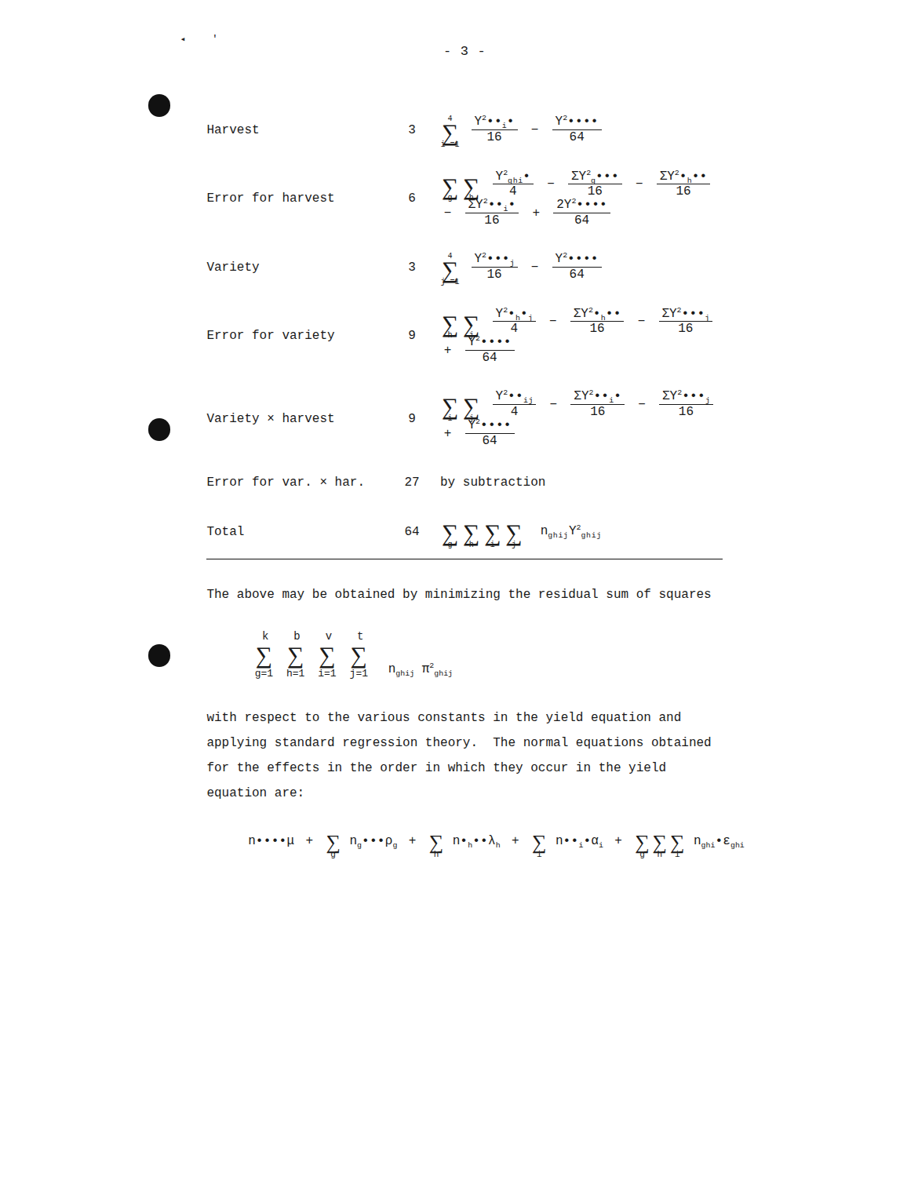◂′
- 3 -
| Harvest | 3 | ∑ 4 i =1 Y 2 •• i • 16 − Y 2 •••• 64 |
| Error for harvest | 6 | ∑ g ∑ h Y 2 g h i • 4 − ΣY 2 g ••• 16 − ΣY 2 • h •• 16 − ΣY 2 •• i • 16 + 2Y 2 •••• 64 |
| Variety | 3 | ∑ 4 j =1 Y 2 ••• j 16 − Y 2 •••• 64 |
| Error for variety | 9 | ∑ h ∑ j Y 2 • h • j 4 − ΣY 2 • h •• 16 − ΣY 2 ••• j 16 + Y 2 •••• 64 |
| Variety × harvest | 9 | ∑ i ∑ j Y 2 •• i j 4 − ΣY 2 •• i • 16 − ΣY 2 ••• j 16 + Y 2 •••• 64 |
| Error for var. × har. | 27 | by subtraction |
| Total | 64 | ∑ g ∑ h ∑ i ∑ j n g h i j Y 2 g h i j |
The above may be obtained by minimizing the residual sum of squares
kbvt ∑∑∑∑ g=1 h=1 i=1 j=1 nghij π2ghij
with respect to the various constants in the yield equation and applying standard regression theory. The normal equations obtained for the effects in the order in which they occur in the yield equation are:
n••••μ + ∑g ng•••ρg + ∑h n•h••λh + ∑i n••i•αi + ∑g∑h∑i nghi•εghi